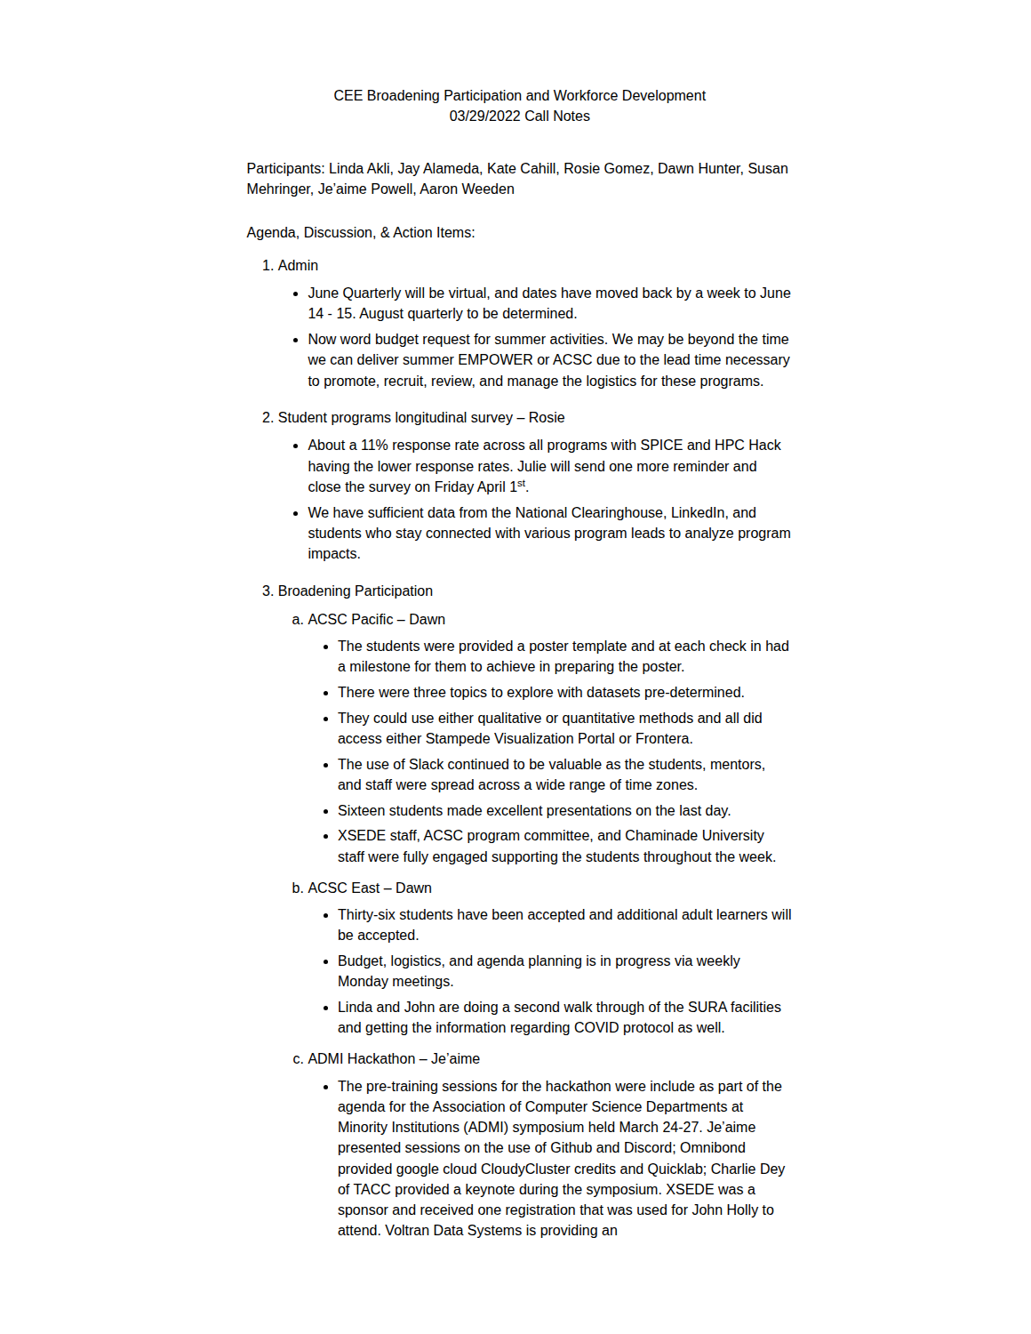CEE Broadening Participation and Workforce Development
03/29/2022 Call Notes
Participants: Linda Akli, Jay Alameda, Kate Cahill, Rosie Gomez, Dawn Hunter, Susan Mehringer, Je’aime Powell, Aaron Weeden
Agenda, Discussion, & Action Items:
Admin
June Quarterly will be virtual, and dates have moved back by a week to June 14 - 15. August quarterly to be determined.
Now word budget request for summer activities. We may be beyond the time we can deliver summer EMPOWER or ACSC due to the lead time necessary to promote, recruit, review, and manage the logistics for these programs.
Student programs longitudinal survey – Rosie
About a 11% response rate across all programs with SPICE and HPC Hack having the lower response rates. Julie will send one more reminder and close the survey on Friday April 1st.
We have sufficient data from the National Clearinghouse, LinkedIn, and students who stay connected with various program leads to analyze program impacts.
Broadening Participation
ACSC Pacific – Dawn
The students were provided a poster template and at each check in had a milestone for them to achieve in preparing the poster.
There were three topics to explore with datasets pre-determined.
They could use either qualitative or quantitative methods and all did access either Stampede Visualization Portal or Frontera.
The use of Slack continued to be valuable as the students, mentors, and staff were spread across a wide range of time zones.
Sixteen students made excellent presentations on the last day.
XSEDE staff, ACSC program committee, and Chaminade University staff were fully engaged supporting the students throughout the week.
ACSC East – Dawn
Thirty-six students have been accepted and additional adult learners will be accepted.
Budget, logistics, and agenda planning is in progress via weekly Monday meetings.
Linda and John are doing a second walk through of the SURA facilities and getting the information regarding COVID protocol as well.
ADMI Hackathon – Je’aime
The pre-training sessions for the hackathon were include as part of the agenda for the Association of Computer Science Departments at Minority Institutions (ADMI) symposium held March 24-27. Je’aime presented sessions on the use of Github and Discord; Omnibond provided google cloud CloudyCluster credits and Quicklab; Charlie Dey of TACC provided a keynote during the symposium. XSEDE was a sponsor and received one registration that was used for John Holly to attend. Voltran Data Systems is providing an